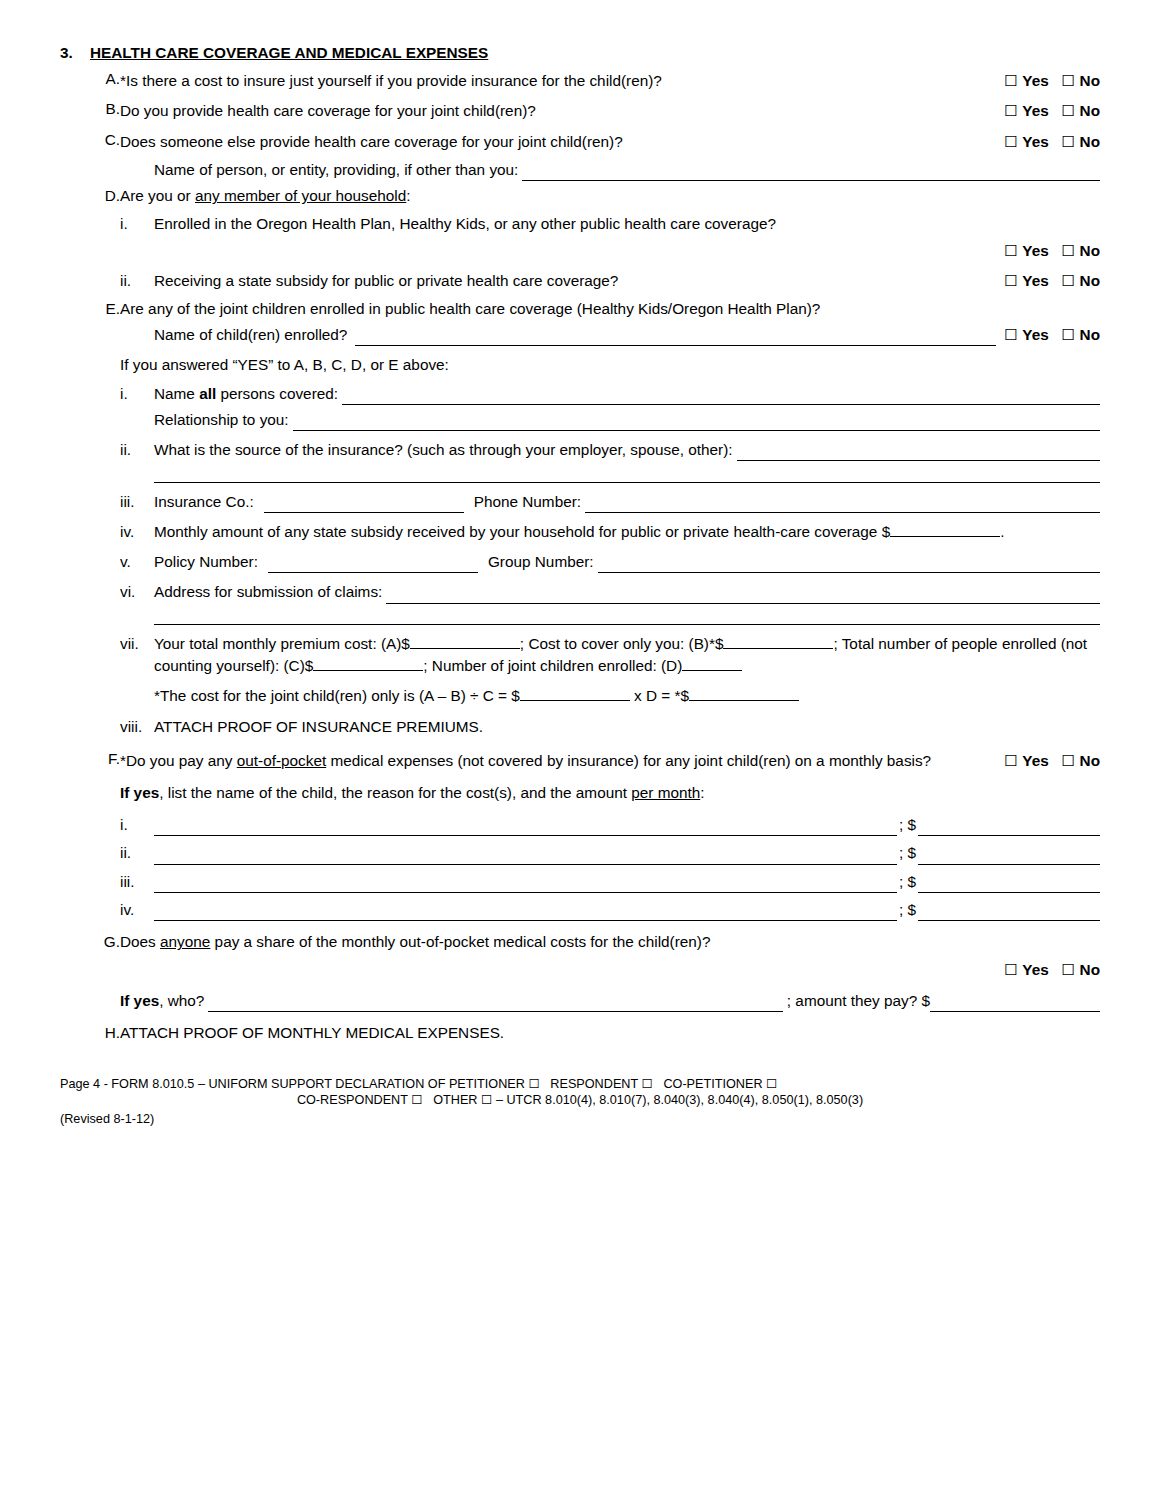| 3. | HEALTH CARE COVERAGE AND MEDICAL EXPENSES |
| | A. | / *Is there a cost to insure just yourself if you provide insurance for the child(ren)? / ☐ Yes ☐ No / |
| | B. | / Do you provide health care coverage for your joint child(ren)? / ☐ Yes ☐ No / |
| | C. | / Does someone else provide health care coverage for your joint child(ren)? / ☐ Yes ☐ No / Name of person, or entity, providing, if other than you: |
| | D. | Are you or any member of your household : |
| | | / i. / Enrolled in the Oregon Health Plan, Healthy Kids, or any other public health care coverage? / / / ☐ Yes ☐ No / |
| | | / ii. / Receiving a state subsidy for public or private health care coverage? / ☐ Yes ☐ No / |
| | E. | Are any of the joint children enrolled in public health care coverage (Healthy Kids/Oregon Health Plan)? |
| | | Name of child(ren) enrolled? ☐ Yes ☐ No |
| | | If you answered “YES” to A, B, C, D, or E above: |
| | | / i. / Name all persons covered: Relationship to you: / / ii. / What is the source of the insurance? (such as through your employer, spouse, other): / / iii. / Insurance Co.: Phone Number: / / iv. / Monthly amount of any state subsidy received by your household for public or private health-care coverage $ . / / v. / Policy Number: Group Number: / / vi. / Address for submission of claims: / / vii. / Your total monthly premium cost: (A)$ ; Cost to cover only you: (B)*$ ; Total number of people enrolled (not counting yourself): (C)$ ; Number of joint children enrolled: (D) *The cost for the joint child(ren) only is (A – B) ÷ C = $ x D = *$ / / viii. / ATTACH PROOF OF INSURANCE PREMIUMS. / |
| | F. | / *Do you pay any out-of-pocket medical expenses (not covered by insurance) for any joint child(ren) on a monthly basis? / ☐ Yes ☐ No / |
| | | If yes , list the name of the child, the reason for the cost(s), and the amount per month : |
| | | i. ; $ ii. ; $ iii. ; $ iv. ; $ |
| | G. | Does anyone pay a share of the monthly out-of-pocket medical costs for the child(ren)? |
| | | ☐ Yes ☐ No |
| | | If yes , who? ; amount they pay? $ |
| | H. | ATTACH PROOF OF MONTHLY MEDICAL EXPENSES. |
Page 4 - FORM 8.010.5 – UNIFORM SUPPORT DECLARATION OF PETITIONER ☐ RESPONDENT ☐ CO-PETITIONER ☐
CO-RESPONDENT ☐ OTHER ☐ – UTCR 8.010(4), 8.010(7), 8.040(3), 8.040(4), 8.050(1), 8.050(3)
(Revised 8-1-12)